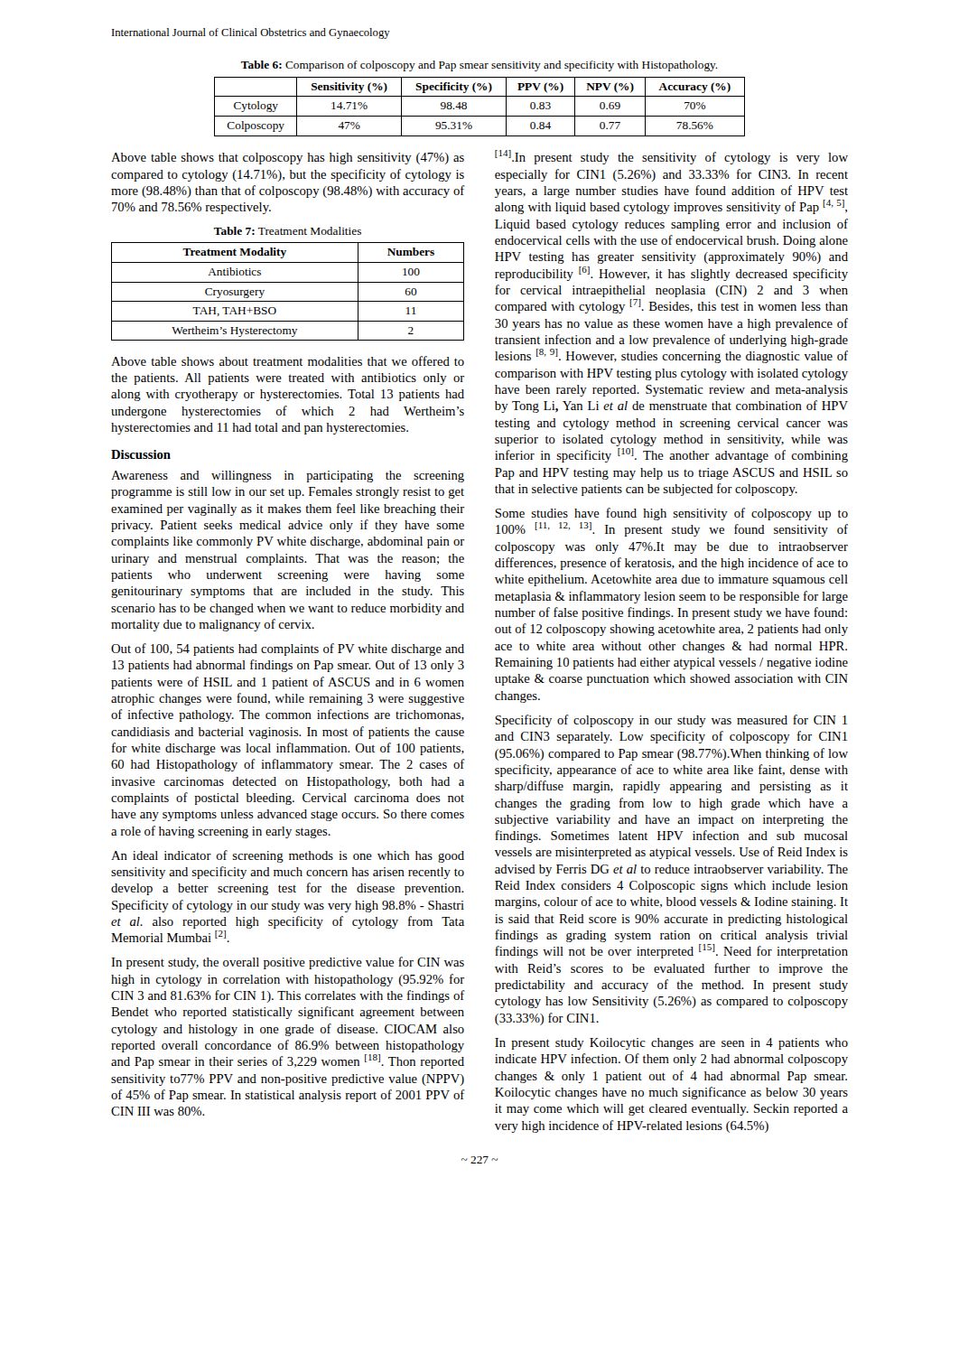International Journal of Clinical Obstetrics and Gynaecology
Table 6: Comparison of colposcopy and Pap smear sensitivity and specificity with Histopathology.
| | Sensitivity (%) | Specificity (%) | PPV (%) | NPV (%) | Accuracy (%) |
| --- | --- | --- | --- | --- | --- |
| Cytology | 14.71% | 98.48 | 0.83 | 0.69 | 70% |
| Colposcopy | 47% | 95.31% | 0.84 | 0.77 | 78.56% |
Above table shows that colposcopy has high sensitivity (47%) as compared to cytology (14.71%), but the specificity of cytology is more (98.48%) than that of colposcopy (98.48%) with accuracy of 70% and 78.56% respectively.
Table 7: Treatment Modalities
| Treatment Modality | Numbers |
| --- | --- |
| Antibiotics | 100 |
| Cryosurgery | 60 |
| TAH, TAH+BSO | 11 |
| Wertheim’s Hysterectomy | 2 |
Above table shows about treatment modalities that we offered to the patients. All patients were treated with antibiotics only or along with cryotherapy or hysterectomies. Total 13 patients had undergone hysterectomies of which 2 had Wertheim’s hysterectomies and 11 had total and pan hysterectomies.
Discussion
Awareness and willingness in participating the screening programme is still low in our set up. Females strongly resist to get examined per vaginally as it makes them feel like breaching their privacy. Patient seeks medical advice only if they have some complaints like commonly PV white discharge, abdominal pain or urinary and menstrual complaints. That was the reason; the patients who underwent screening were having some genitourinary symptoms that are included in the study. This scenario has to be changed when we want to reduce morbidity and mortality due to malignancy of cervix.
Out of 100, 54 patients had complaints of PV white discharge and 13 patients had abnormal findings on Pap smear. Out of 13 only 3 patients were of HSIL and 1 patient of ASCUS and in 6 women atrophic changes were found, while remaining 3 were suggestive of infective pathology. The common infections are trichomonas, candidiasis and bacterial vaginosis. In most of patients the cause for white discharge was local inflammation. Out of 100 patients, 60 had Histopathology of inflammatory smear. The 2 cases of invasive carcinomas detected on Histopathology, both had a complaints of postictal bleeding. Cervical carcinoma does not have any symptoms unless advanced stage occurs. So there comes a role of having screening in early stages.
An ideal indicator of screening methods is one which has good sensitivity and specificity and much concern has arisen recently to develop a better screening test for the disease prevention. Specificity of cytology in our study was very high 98.8% - Shastri et al. also reported high specificity of cytology from Tata Memorial Mumbai [2].
In present study, the overall positive predictive value for CIN was high in cytology in correlation with histopathology (95.92% for CIN 3 and 81.63% for CIN 1). This correlates with the findings of Bendet who reported statistically significant agreement between cytology and histology in one grade of disease. CIOCAM also reported overall concordance of 86.9% between histopathology and Pap smear in their series of 3,229 women [18]. Thon reported sensitivity to77% PPV and non-positive predictive value (NPPV) of 45% of Pap smear. In statistical analysis report of 2001 PPV of CIN III was 80%.
[14].In present study the sensitivity of cytology is very low especially for CIN1 (5.26%) and 33.33% for CIN3. In recent years, a large number studies have found addition of HPV test along with liquid based cytology improves sensitivity of Pap [4, 5], Liquid based cytology reduces sampling error and inclusion of endocervical cells with the use of endocervical brush. Doing alone HPV testing has greater sensitivity (approximately 90%) and reproducibility [6]. However, it has slightly decreased specificity for cervical intraepithelial neoplasia (CIN) 2 and 3 when compared with cytology [7]. Besides, this test in women less than 30 years has no value as these women have a high prevalence of transient infection and a low prevalence of underlying high-grade lesions [8, 9]. However, studies concerning the diagnostic value of comparison with HPV testing plus cytology with isolated cytology have been rarely reported. Systematic review and meta-analysis by Tong Li, Yan Li et al de menstruate that combination of HPV testing and cytology method in screening cervical cancer was superior to isolated cytology method in sensitivity, while was inferior in specificity [10]. The another advantage of combining Pap and HPV testing may help us to triage ASCUS and HSIL so that in selective patients can be subjected for colposcopy.
Some studies have found high sensitivity of colposcopy up to 100% [11, 12, 13]. In present study we found sensitivity of colposcopy was only 47%.It may be due to intraobserver differences, presence of keratosis, and the high incidence of ace to white epithelium. Acetowhite area due to immature squamous cell metaplasia & inflammatory lesion seem to be responsible for large number of false positive findings. In present study we have found: out of 12 colposcopy showing acetowhite area, 2 patients had only ace to white area without other changes & had normal HPR. Remaining 10 patients had either atypical vessels / negative iodine uptake & coarse punctuation which showed association with CIN changes.
Specificity of colposcopy in our study was measured for CIN 1 and CIN3 separately. Low specificity of colposcopy for CIN1 (95.06%) compared to Pap smear (98.77%).When thinking of low specificity, appearance of ace to white area like faint, dense with sharp/diffuse margin, rapidly appearing and persisting as it changes the grading from low to high grade which have a subjective variability and have an impact on interpreting the findings. Sometimes latent HPV infection and sub mucosal vessels are misinterpreted as atypical vessels. Use of Reid Index is advised by Ferris DG et al to reduce intraobserver variability. The Reid Index considers 4 Colposcopic signs which include lesion margins, colour of ace to white, blood vessels & Iodine staining. It is said that Reid score is 90% accurate in predicting histological findings as grading system ration on critical analysis trivial findings will not be over interpreted [15]. Need for interpretation with Reid’s scores to be evaluated further to improve the predictability and accuracy of the method. In present study cytology has low Sensitivity (5.26%) as compared to colposcopy (33.33%) for CIN1.
In present study Koilocytic changes are seen in 4 patients who indicate HPV infection. Of them only 2 had abnormal colposcopy changes & only 1 patient out of 4 had abnormal Pap smear. Koilocytic changes have no much significance as below 30 years it may come which will get cleared eventually. Seckin reported a very high incidence of HPV-related lesions (64.5%)
~ 227 ~